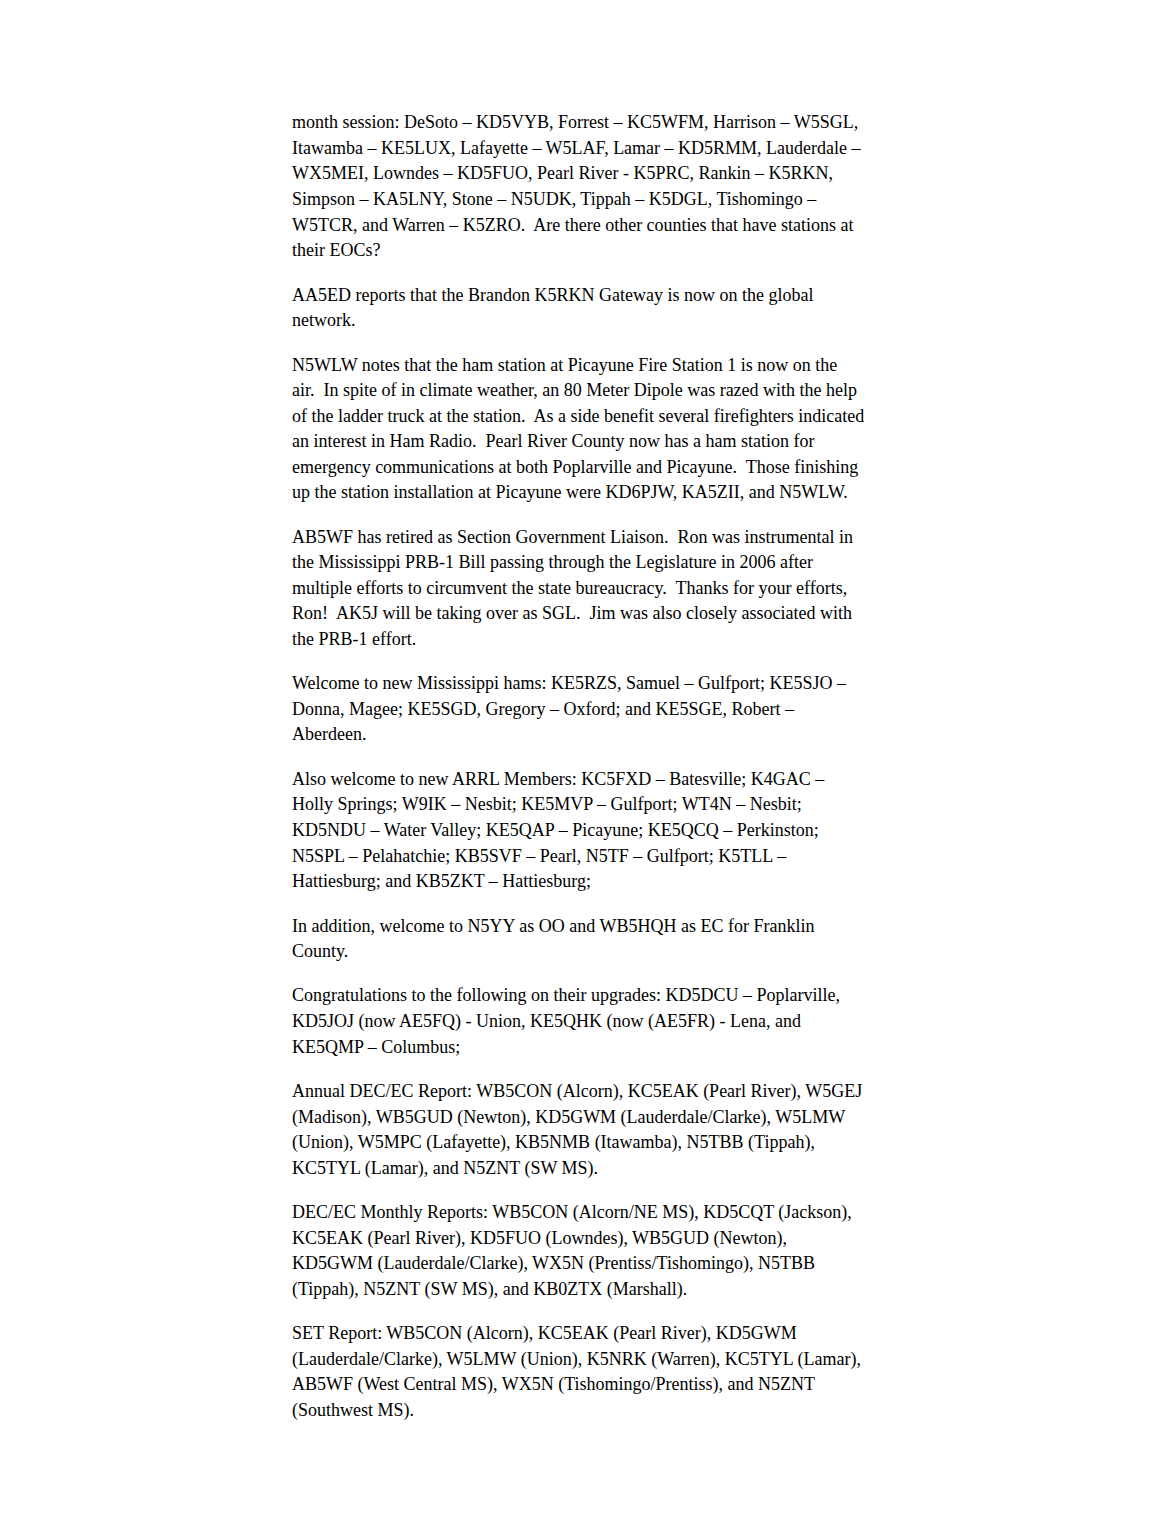month session: DeSoto – KD5VYB, Forrest – KC5WFM, Harrison – W5SGL, Itawamba – KE5LUX, Lafayette – W5LAF, Lamar – KD5RMM, Lauderdale – WX5MEI, Lowndes – KD5FUO, Pearl River - K5PRC, Rankin – K5RKN, Simpson – KA5LNY, Stone – N5UDK, Tippah – K5DGL, Tishomingo – W5TCR, and Warren – K5ZRO. Are there other counties that have stations at their EOCs?
AA5ED reports that the Brandon K5RKN Gateway is now on the global network.
N5WLW notes that the ham station at Picayune Fire Station 1 is now on the air. In spite of in climate weather, an 80 Meter Dipole was razed with the help of the ladder truck at the station. As a side benefit several firefighters indicated an interest in Ham Radio. Pearl River County now has a ham station for emergency communications at both Poplarville and Picayune. Those finishing up the station installation at Picayune were KD6PJW, KA5ZII, and N5WLW.
AB5WF has retired as Section Government Liaison. Ron was instrumental in the Mississippi PRB-1 Bill passing through the Legislature in 2006 after multiple efforts to circumvent the state bureaucracy. Thanks for your efforts, Ron! AK5J will be taking over as SGL. Jim was also closely associated with the PRB-1 effort.
Welcome to new Mississippi hams: KE5RZS, Samuel – Gulfport; KE5SJO – Donna, Magee; KE5SGD, Gregory – Oxford; and KE5SGE, Robert – Aberdeen.
Also welcome to new ARRL Members: KC5FXD – Batesville; K4GAC – Holly Springs; W9IK – Nesbit; KE5MVP – Gulfport; WT4N – Nesbit; KD5NDU – Water Valley; KE5QAP – Picayune; KE5QCQ – Perkinston; N5SPL – Pelahatchie; KB5SVF – Pearl, N5TF – Gulfport; K5TLL – Hattiesburg; and KB5ZKT – Hattiesburg;
In addition, welcome to N5YY as OO and WB5HQH as EC for Franklin County.
Congratulations to the following on their upgrades: KD5DCU – Poplarville, KD5JOJ (now AE5FQ) - Union, KE5QHK (now (AE5FR) - Lena, and KE5QMP – Columbus;
Annual DEC/EC Report: WB5CON (Alcorn), KC5EAK (Pearl River), W5GEJ (Madison), WB5GUD (Newton), KD5GWM (Lauderdale/Clarke), W5LMW (Union), W5MPC (Lafayette), KB5NMB (Itawamba), N5TBB (Tippah), KC5TYL (Lamar), and N5ZNT (SW MS).
DEC/EC Monthly Reports: WB5CON (Alcorn/NE MS), KD5CQT (Jackson), KC5EAK (Pearl River), KD5FUO (Lowndes), WB5GUD (Newton), KD5GWM (Lauderdale/Clarke), WX5N (Prentiss/Tishomingo), N5TBB (Tippah), N5ZNT (SW MS), and KB0ZTX (Marshall).
SET Report: WB5CON (Alcorn), KC5EAK (Pearl River), KD5GWM (Lauderdale/Clarke), W5LMW (Union), K5NRK (Warren), KC5TYL (Lamar), AB5WF (West Central MS), WX5N (Tishomingo/Prentiss), and N5ZNT (Southwest MS).